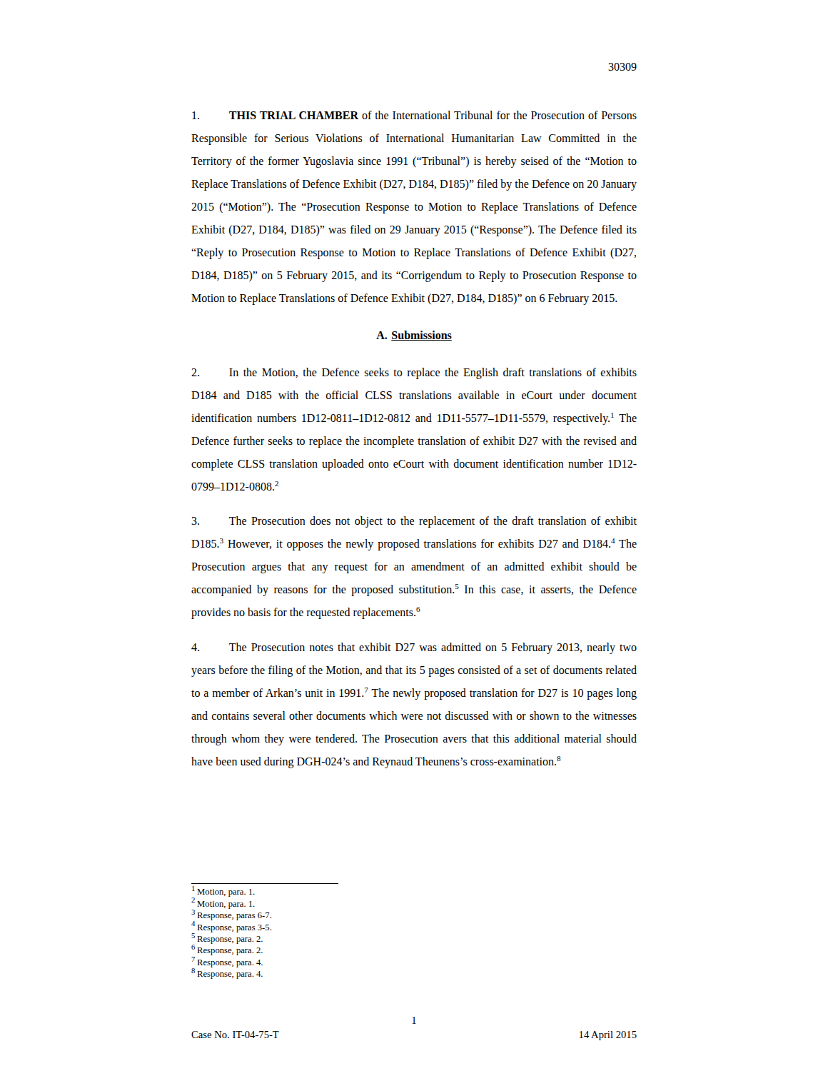30309
1. THIS TRIAL CHAMBER of the International Tribunal for the Prosecution of Persons Responsible for Serious Violations of International Humanitarian Law Committed in the Territory of the former Yugoslavia since 1991 (“Tribunal”) is hereby seised of the “Motion to Replace Translations of Defence Exhibit (D27, D184, D185)” filed by the Defence on 20 January 2015 (“Motion”). The “Prosecution Response to Motion to Replace Translations of Defence Exhibit (D27, D184, D185)” was filed on 29 January 2015 (“Response”). The Defence filed its “Reply to Prosecution Response to Motion to Replace Translations of Defence Exhibit (D27, D184, D185)” on 5 February 2015, and its “Corrigendum to Reply to Prosecution Response to Motion to Replace Translations of Defence Exhibit (D27, D184, D185)” on 6 February 2015.
A. Submissions
2. In the Motion, the Defence seeks to replace the English draft translations of exhibits D184 and D185 with the official CLSS translations available in eCourt under document identification numbers 1D12-0811–1D12-0812 and 1D11-5577–1D11-5579, respectively.1 The Defence further seeks to replace the incomplete translation of exhibit D27 with the revised and complete CLSS translation uploaded onto eCourt with document identification number 1D12-0799–1D12-0808.2
3. The Prosecution does not object to the replacement of the draft translation of exhibit D185.3 However, it opposes the newly proposed translations for exhibits D27 and D184.4 The Prosecution argues that any request for an amendment of an admitted exhibit should be accompanied by reasons for the proposed substitution.5 In this case, it asserts, the Defence provides no basis for the requested replacements.6
4. The Prosecution notes that exhibit D27 was admitted on 5 February 2013, nearly two years before the filing of the Motion, and that its 5 pages consisted of a set of documents related to a member of Arkan’s unit in 1991.7 The newly proposed translation for D27 is 10 pages long and contains several other documents which were not discussed with or shown to the witnesses through whom they were tendered. The Prosecution avers that this additional material should have been used during DGH-024’s and Reynaud Theunens’s cross-examination.8
1Motion, para. 1.
2Motion, para. 1.
3Response, paras 6-7.
4Response, paras 3-5.
5Response, para. 2.
6Response, para. 2.
7Response, para. 4.
8Response, para. 4.
1
Case No. IT-04-75-T 14 April 2015